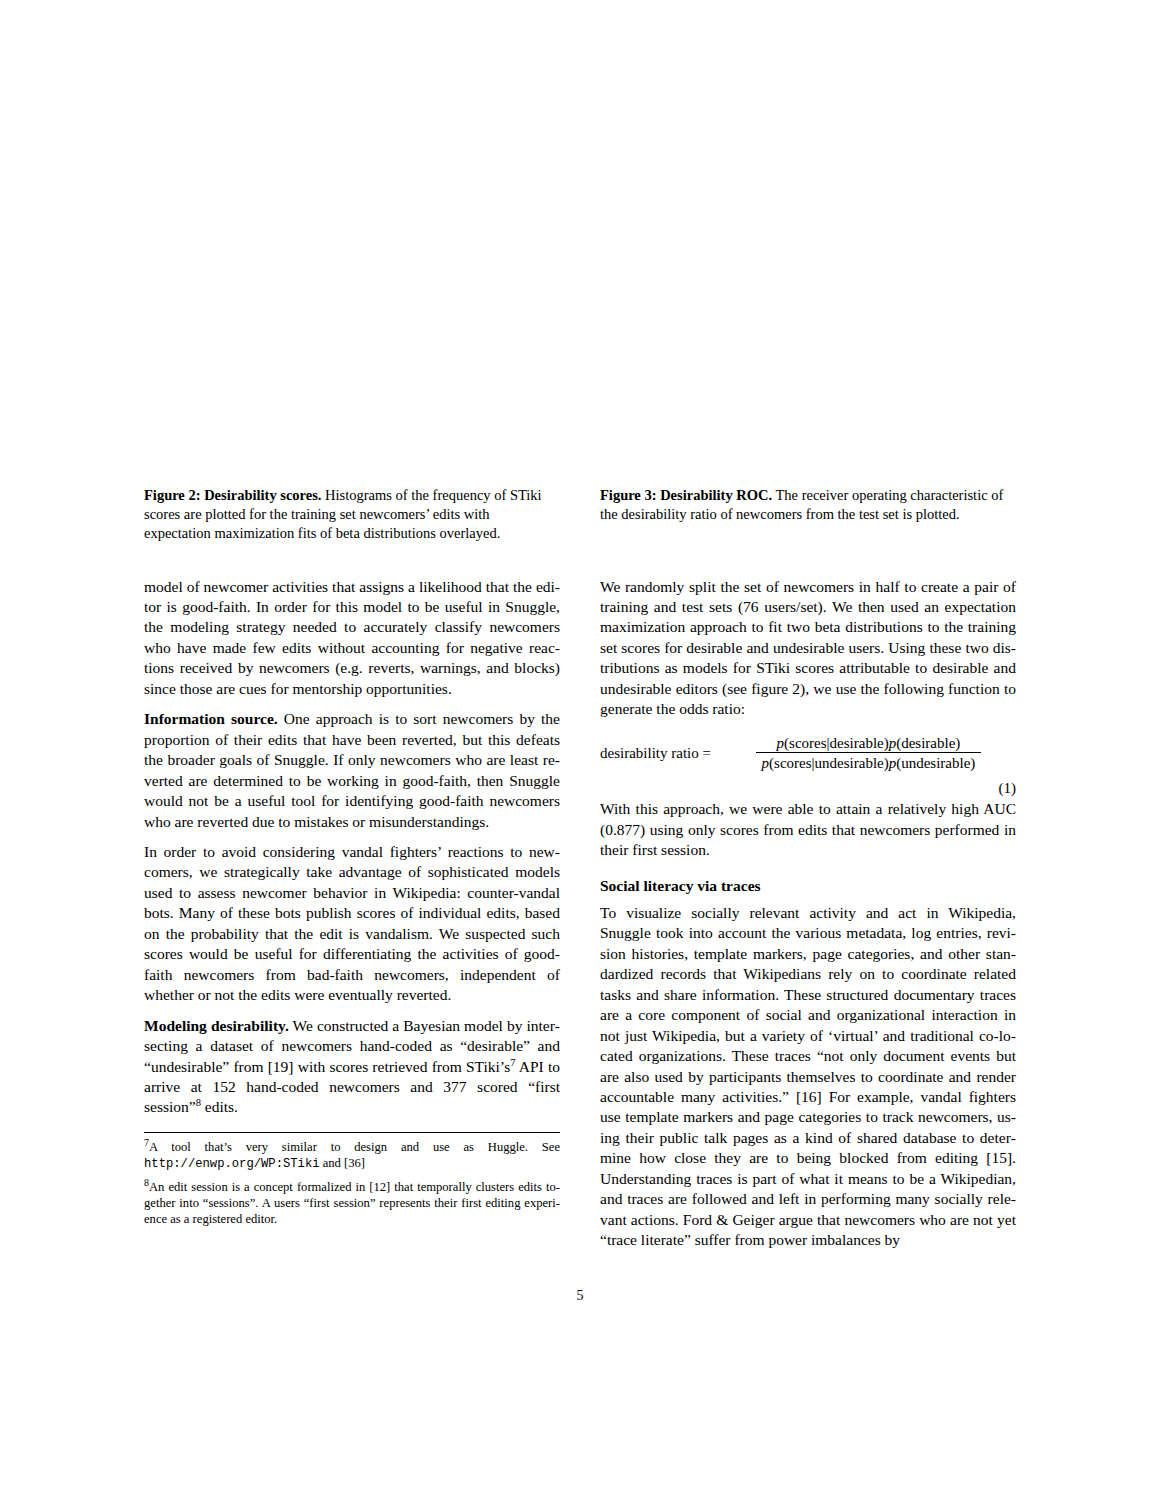Figure 2: Desirability scores. Histograms of the frequency of STiki scores are plotted for the training set newcomers’ edits with expectation maximization fits of beta distributions overlayed.
Figure 3: Desirability ROC. The receiver operating characteristic of the desirability ratio of newcomers from the test set is plotted.
model of newcomer activities that assigns a likelihood that the editor is good-faith. In order for this model to be useful in Snuggle, the modeling strategy needed to accurately classify newcomers who have made few edits without accounting for negative reactions received by newcomers (e.g. reverts, warnings, and blocks) since those are cues for mentorship opportunities.
Information source. One approach is to sort newcomers by the proportion of their edits that have been reverted, but this defeats the broader goals of Snuggle. If only newcomers who are least reverted are determined to be working in good-faith, then Snuggle would not be a useful tool for identifying good-faith newcomers who are reverted due to mistakes or misunderstandings.
In order to avoid considering vandal fighters’ reactions to newcomers, we strategically take advantage of sophisticated models used to assess newcomer behavior in Wikipedia: counter-vandal bots. Many of these bots publish scores of individual edits, based on the probability that the edit is vandalism. We suspected such scores would be useful for differentiating the activities of good-faith newcomers from bad-faith newcomers, independent of whether or not the edits were eventually reverted.
Modeling desirability. We constructed a Bayesian model by intersecting a dataset of newcomers hand-coded as “desirable” and “undesirable” from [19] with scores retrieved from STiki’s7 API to arrive at 152 hand-coded newcomers and 377 scored “first session”8 edits.
7A tool that’s very similar to design and use as Huggle. See http://enwp.org/WP:STiki and [36]
8An edit session is a concept formalized in [12] that temporally clusters edits together into “sessions”. A users “first session” represents their first editing experience as a registered editor.
We randomly split the set of newcomers in half to create a pair of training and test sets (76 users/set). We then used an expectation maximization approach to fit two beta distributions to the training set scores for desirable and undesirable users. Using these two distributions as models for STiki scores attributable to desirable and undesirable editors (see figure 2), we use the following function to generate the odds ratio:
desirability ratio = p(scores|desirable)p(desirable) p(scores|undesirable)p(undesirable)
(1)
With this approach, we were able to attain a relatively high AUC (0.877) using only scores from edits that newcomers performed in their first session.
Social literacy via traces
To visualize socially relevant activity and act in Wikipedia, Snuggle took into account the various metadata, log entries, revision histories, template markers, page categories, and other standardized records that Wikipedians rely on to coordinate related tasks and share information. These structured documentary traces are a core component of social and organizational interaction in not just Wikipedia, but a variety of ‘virtual’ and traditional co-located organizations. These traces “not only document events but are also used by participants themselves to coordinate and render accountable many activities.” [16] For example, vandal fighters use template markers and page categories to track newcomers, using their public talk pages as a kind of shared database to determine how close they are to being blocked from editing [15]. Understanding traces is part of what it means to be a Wikipedian, and traces are followed and left in performing many socially relevant actions. Ford & Geiger argue that newcomers who are not yet “trace literate” suffer from power imbalances by
5